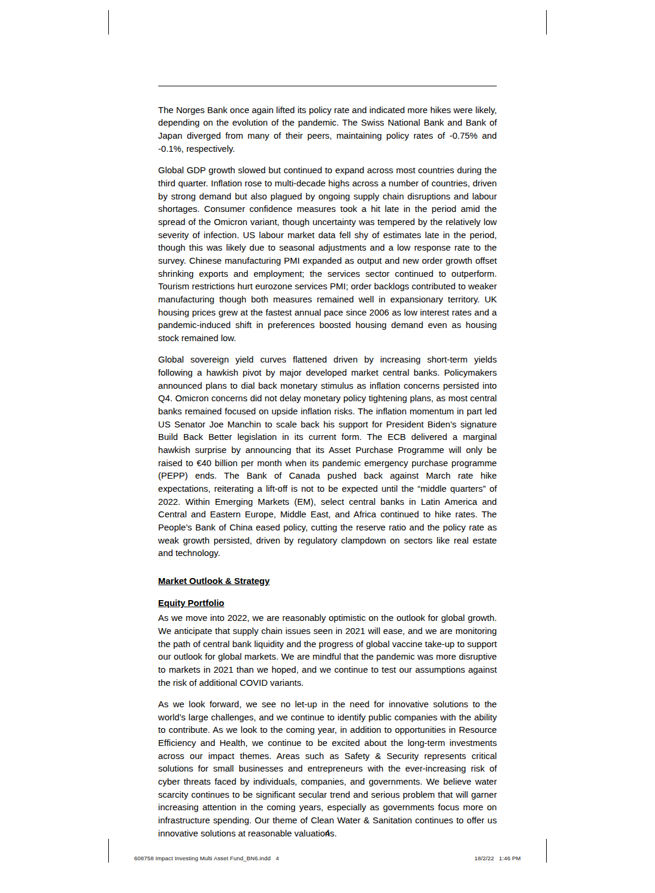The Norges Bank once again lifted its policy rate and indicated more hikes were likely, depending on the evolution of the pandemic. The Swiss National Bank and Bank of Japan diverged from many of their peers, maintaining policy rates of -0.75% and -0.1%, respectively.
Global GDP growth slowed but continued to expand across most countries during the third quarter. Inflation rose to multi-decade highs across a number of countries, driven by strong demand but also plagued by ongoing supply chain disruptions and labour shortages. Consumer confidence measures took a hit late in the period amid the spread of the Omicron variant, though uncertainty was tempered by the relatively low severity of infection. US labour market data fell shy of estimates late in the period, though this was likely due to seasonal adjustments and a low response rate to the survey. Chinese manufacturing PMI expanded as output and new order growth offset shrinking exports and employment; the services sector continued to outperform. Tourism restrictions hurt eurozone services PMI; order backlogs contributed to weaker manufacturing though both measures remained well in expansionary territory. UK housing prices grew at the fastest annual pace since 2006 as low interest rates and a pandemic-induced shift in preferences boosted housing demand even as housing stock remained low.
Global sovereign yield curves flattened driven by increasing short-term yields following a hawkish pivot by major developed market central banks. Policymakers announced plans to dial back monetary stimulus as inflation concerns persisted into Q4. Omicron concerns did not delay monetary policy tightening plans, as most central banks remained focused on upside inflation risks. The inflation momentum in part led US Senator Joe Manchin to scale back his support for President Biden’s signature Build Back Better legislation in its current form. The ECB delivered a marginal hawkish surprise by announcing that its Asset Purchase Programme will only be raised to €40 billion per month when its pandemic emergency purchase programme (PEPP) ends. The Bank of Canada pushed back against March rate hike expectations, reiterating a lift-off is not to be expected until the “middle quarters” of 2022. Within Emerging Markets (EM), select central banks in Latin America and Central and Eastern Europe, Middle East, and Africa continued to hike rates. The People’s Bank of China eased policy, cutting the reserve ratio and the policy rate as weak growth persisted, driven by regulatory clampdown on sectors like real estate and technology.
Market Outlook & Strategy
Equity Portfolio
As we move into 2022, we are reasonably optimistic on the outlook for global growth. We anticipate that supply chain issues seen in 2021 will ease, and we are monitoring the path of central bank liquidity and the progress of global vaccine take-up to support our outlook for global markets. We are mindful that the pandemic was more disruptive to markets in 2021 than we hoped, and we continue to test our assumptions against the risk of additional COVID variants.
As we look forward, we see no let-up in the need for innovative solutions to the world’s large challenges, and we continue to identify public companies with the ability to contribute. As we look to the coming year, in addition to opportunities in Resource Efficiency and Health, we continue to be excited about the long-term investments across our impact themes. Areas such as Safety & Security represents critical solutions for small businesses and entrepreneurs with the ever-increasing risk of cyber threats faced by individuals, companies, and governments. We believe water scarcity continues to be significant secular trend and serious problem that will garner increasing attention in the coming years, especially as governments focus more on infrastructure spending. Our theme of Clean Water & Sanitation continues to offer us innovative solutions at reasonable valuations.
4
608758 Impact Investing Multi Asset Fund_BN6.indd 4 18/2/22 1:46 PM